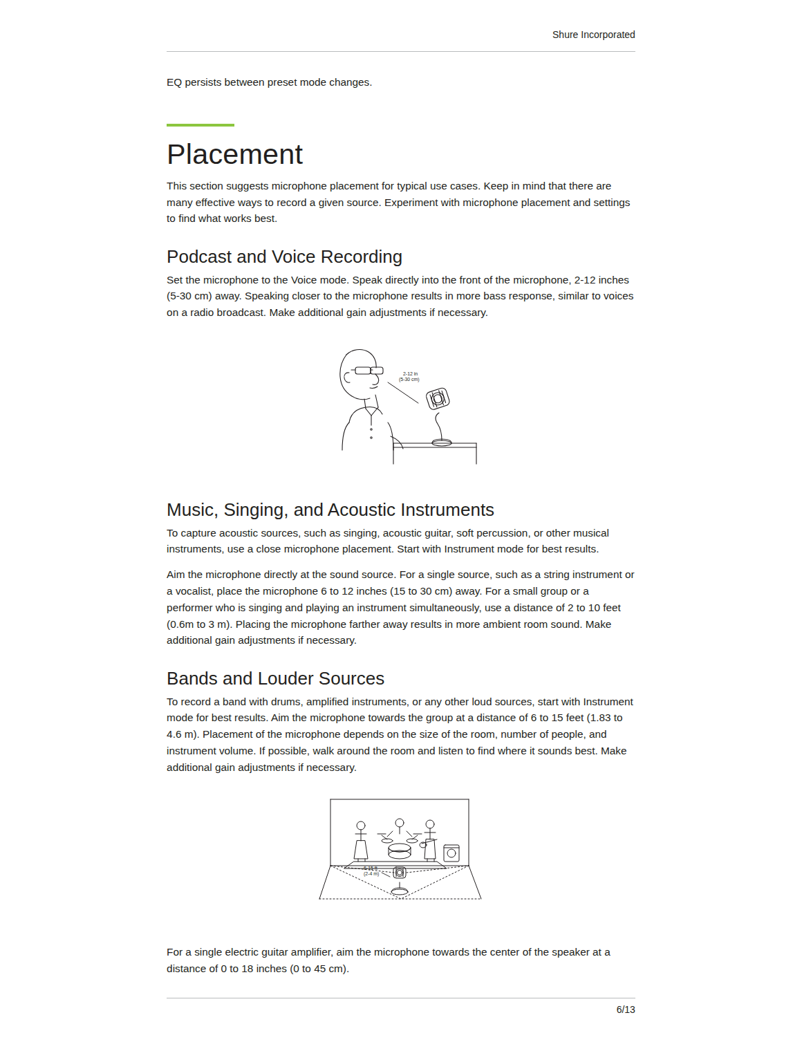Shure Incorporated
EQ persists between preset mode changes.
Placement
This section suggests microphone placement for typical use cases. Keep in mind that there are many effective ways to record a given source. Experiment with microphone placement and settings to find what works best.
Podcast and Voice Recording
Set the microphone to the Voice mode. Speak directly into the front of the microphone, 2-12 inches (5-30 cm) away. Speaking closer to the microphone results in more bass response, similar to voices on a radio broadcast. Make additional gain adjustments if necessary.
2-12 in (5-30 cm)
Music, Singing, and Acoustic Instruments
To capture acoustic sources, such as singing, acoustic guitar, soft percussion, or other musical instruments, use a close microphone placement. Start with Instrument mode for best results.
Aim the microphone directly at the sound source. For a single source, such as a string instrument or a vocalist, place the microphone 6 to 12 inches (15 to 30 cm) away. For a small group or a performer who is singing and playing an instrument simultaneously, use a distance of 2 to 10 feet (0.6m to 3 m). Placing the microphone farther away results in more ambient room sound. Make additional gain adjustments if necessary.
Bands and Louder Sources
To record a band with drums, amplified instruments, or any other loud sources, start with Instrument mode for best results. Aim the microphone towards the group at a distance of 6 to 15 feet (1.83 to 4.6 m). Placement of the microphone depends on the size of the room, number of people, and instrument volume. If possible, walk around the room and listen to find where it sounds best. Make additional gain adjustments if necessary.
6-15 ft (2-4 m)
For a single electric guitar amplifier, aim the microphone towards the center of the speaker at a distance of 0 to 18 inches (0 to 45 cm).
6/13